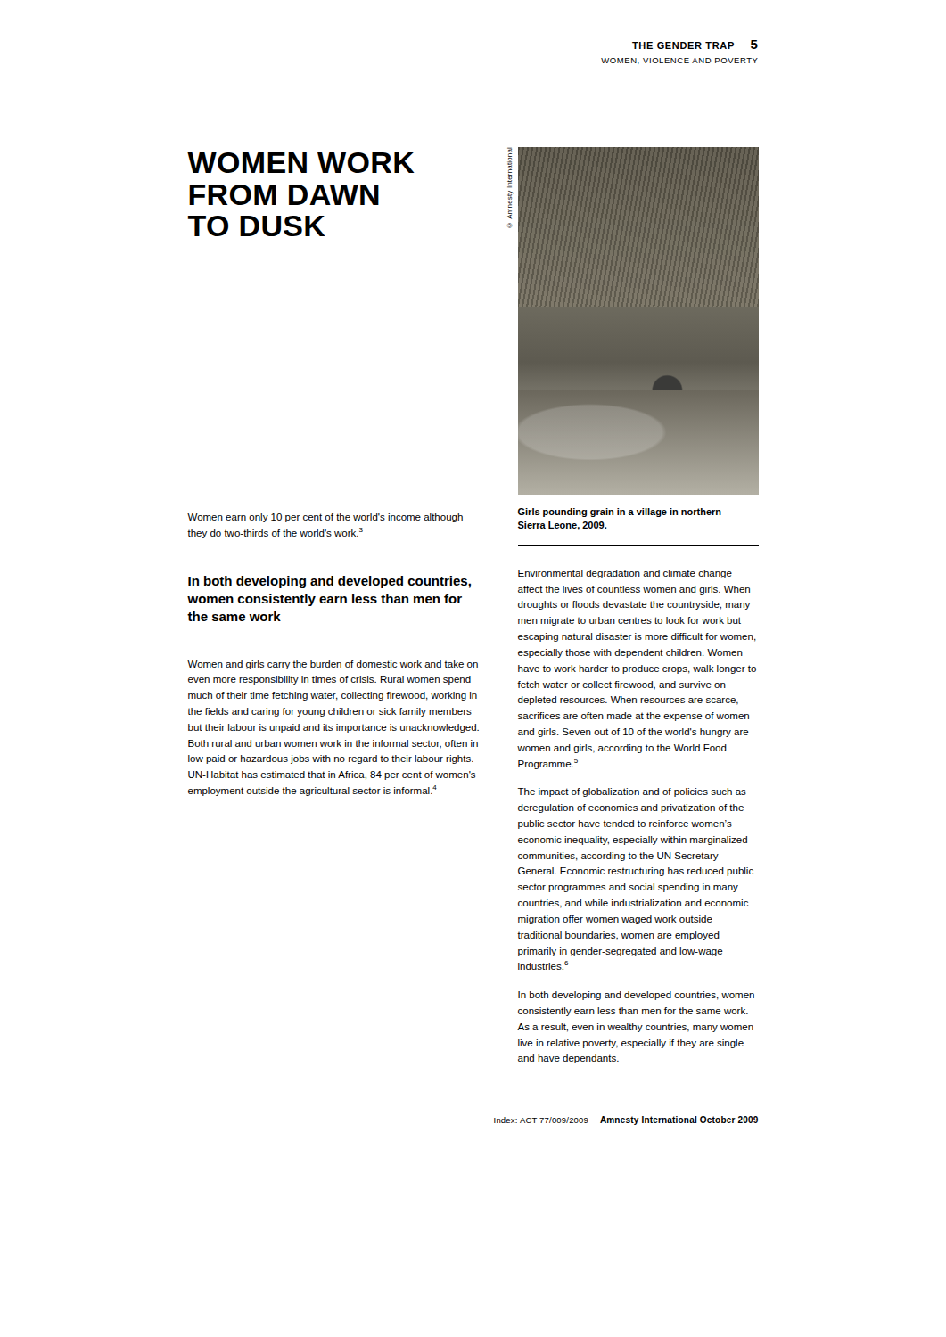THE GENDER TRAP 5
WOMEN, VIOLENCE AND POVERTY
Women work
from dawn
to dusk
Women earn only 10 per cent of the world's income although they do two-thirds of the world's work.3
In both developing and developed countries, women consistently earn less than men for the same work
Women and girls carry the burden of domestic work and take on even more responsibility in times of crisis. Rural women spend much of their time fetching water, collecting firewood, working in the fields and caring for young children or sick family members but their labour is unpaid and its importance is unacknowledged. Both rural and urban women work in the informal sector, often in low paid or hazardous jobs with no regard to their labour rights. UN-Habitat has estimated that in Africa, 84 per cent of women's employment outside the agricultural sector is informal.4
© Amnesty International
Girls pounding grain in a village in northern
Sierra Leone, 2009.
Environmental degradation and climate change affect the lives of countless women and girls. When droughts or floods devastate the countryside, many men migrate to urban centres to look for work but escaping natural disaster is more difficult for women, especially those with dependent children. Women have to work harder to produce crops, walk longer to fetch water or collect firewood, and survive on depleted resources. When resources are scarce, sacrifices are often made at the expense of women and girls. Seven out of 10 of the world's hungry are women and girls, according to the World Food Programme.5
The impact of globalization and of policies such as deregulation of economies and privatization of the public sector have tended to reinforce women’s economic inequality, especially within marginalized communities, according to the UN Secretary-General. Economic restructuring has reduced public sector programmes and social spending in many countries, and while industrialization and economic migration offer women waged work outside traditional boundaries, women are employed primarily in gender-segregated and low-wage industries.6
In both developing and developed countries, women consistently earn less than men for the same work. As a result, even in wealthy countries, many women live in relative poverty, especially if they are single and have dependants.
Index: ACT 77/009/2009 Amnesty International October 2009